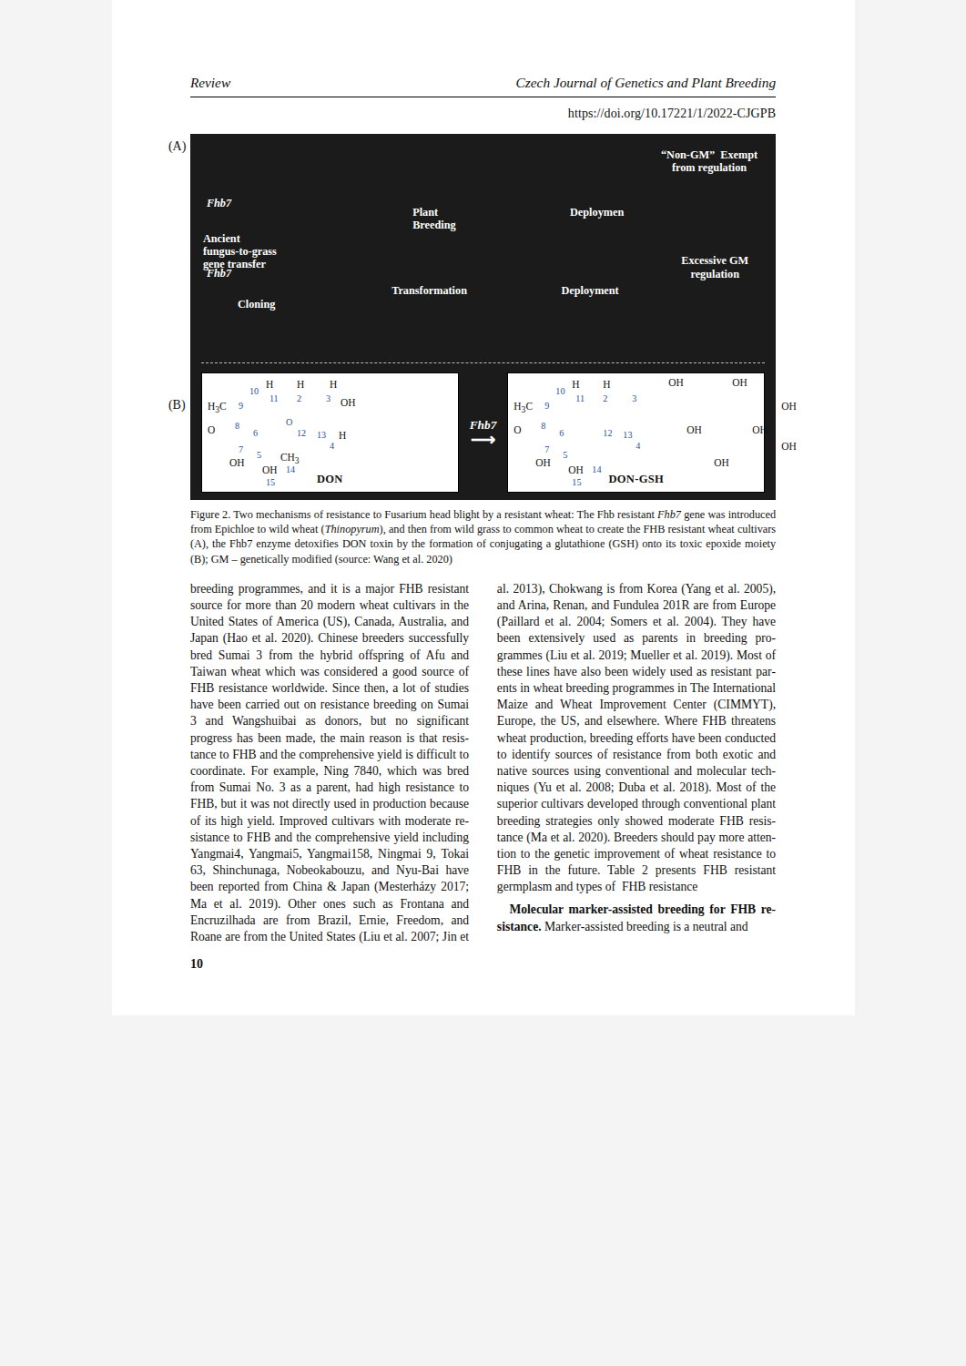Review
Czech Journal of Genetics and Plant Breeding
https://doi.org/10.17221/1/2022-CJGPB
(A) (B)
“Non-GM” Exempt
from regulation
Excessive GM
regulation
Fhb7
Fhb7
Ancient
fungus-to-grass
gene transfer
Cloning
Plant
Breeding
Transformation
Deploymen
Deployment
H3C 10 9 11 H H 2 H 3 OH O 8 6 O 12 13 4 H 7 5 OH CH3 14 OH 15 DON
Fhb7 ⟶
H3C 10 9 11 H H 2 3 O 8 6 12 13 4 7 5 OH 14 OH 15 OH OH OH OH OH OH OH DON-GSH
Figure 2. Two mechanisms of resistance to Fusarium head blight by a resistant wheat: The Fhb resistant Fhb7 gene was introduced from Epichloe to wild wheat (Thinopyrum), and then from wild grass to common wheat to create the FHB resistant wheat cultivars (A), the Fhb7 enzyme detoxifies DON toxin by the formation of conjugating a glutathione (GSH) onto its toxic epoxide moiety (B); GM – genetically modified (source: Wang et al. 2020)
breeding programmes, and it is a major FHB resistant source for more than 20 modern wheat cultivars in the United States of America (US), Canada, Australia, and Japan (Hao et al. 2020). Chinese breeders successfully bred Sumai 3 from the hybrid offspring of Afu and Taiwan wheat which was considered a good source of FHB resistance worldwide. Since then, a lot of studies have been carried out on resistance breeding on Sumai 3 and Wangshuibai as donors, but no significant progress has been made, the main reason is that resistance to FHB and the comprehensive yield is difficult to coordinate. For example, Ning 7840, which was bred from Sumai No. 3 as a parent, had high resistance to FHB, but it was not directly used in production because of its high yield. Improved cultivars with moderate resistance to FHB and the comprehensive yield including Yangmai4, Yangmai5, Yangmai158, Ningmai 9, Tokai 63, Shinchunaga, Nobeokabouzu, and Nyu-Bai have been reported from China & Japan (Mesterházy 2017; Ma et al. 2019). Other ones such as Frontana and Encruzilhada are from Brazil, Ernie, Freedom, and Roane are from the United States (Liu et al. 2007; Jin et al. 2013), Chokwang is from Korea (Yang et al. 2005), and Arina, Renan, and Fundulea 201R are from Europe (Paillard et al. 2004; Somers et al. 2004). They have been extensively used as parents in breeding programmes (Liu et al. 2019; Mueller et al. 2019). Most of these lines have also been widely used as resistant parents in wheat breeding programmes in The International Maize and Wheat Improvement Center (CIMMYT), Europe, the US, and elsewhere. Where FHB threatens wheat production, breeding efforts have been conducted to identify sources of resistance from both exotic and native sources using conventional and molecular techniques (Yu et al. 2008; Duba et al. 2018). Most of the superior cultivars developed through conventional plant breeding strategies only showed moderate FHB resistance (Ma et al. 2020). Breeders should pay more attention to the genetic improvement of wheat resistance to FHB in the future. Table 2 presents FHB resistant germplasm and types of FHB resistance
Molecular marker-assisted breeding for FHB resistance. Marker-assisted breeding is a neutral and
10